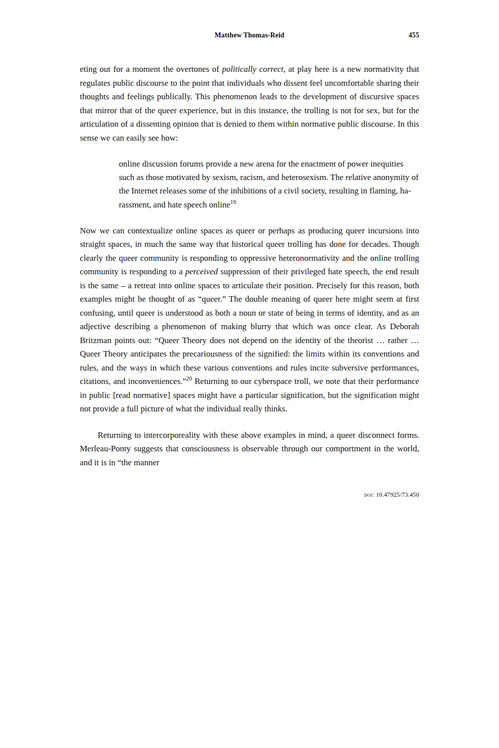Matthew Thomas-Reid 455
eting out for a moment the overtones of politically correct, at play here is a new normativity that regulates public discourse to the point that individuals who dissent feel uncomfortable sharing their thoughts and feelings publically. This phenomenon leads to the development of discursive spaces that mirror that of the queer experience, but in this instance, the trolling is not for sex, but for the articulation of a dissenting opinion that is denied to them within normative public discourse. In this sense we can easily see how:
online discussion forums provide a new arena for the enactment of power inequities such as those motivated by sexism, racism, and heterosexism. The relative anonymity of the Internet releases some of the inhibitions of a civil society, resulting in flaming, harassment, and hate speech online19
Now we can contextualize online spaces as queer or perhaps as producing queer incursions into straight spaces, in much the same way that historical queer trolling has done for decades. Though clearly the queer community is responding to oppressive heteronormativity and the online trolling community is responding to a perceived suppression of their privileged hate speech, the end result is the same – a retreat into online spaces to articulate their position. Precisely for this reason, both examples might be thought of as “queer.” The double meaning of queer here might seem at first confusing, until queer is understood as both a noun or state of being in terms of identity, and as an adjective describing a phenomenon of making blurry that which was once clear. As Deborah Britzman points out: “Queer Theory does not depend on the identity of the theorist … rather … Queer Theory anticipates the precariousness of the signified: the limits within its conventions and rules, and the ways in which these various conventions and rules incite subversive performances, citations, and inconveniences.”20 Returning to our cyberspace troll, we note that their performance in public [read normative] spaces might have a particular signification, but the signification might not provide a full picture of what the individual really thinks.
Returning to intercorporeality with these above examples in mind, a queer disconnect forms. Merleau-Ponty suggests that consciousness is observable through our comportment in the world, and it is in “the manner
doi: 10.47925/73.450